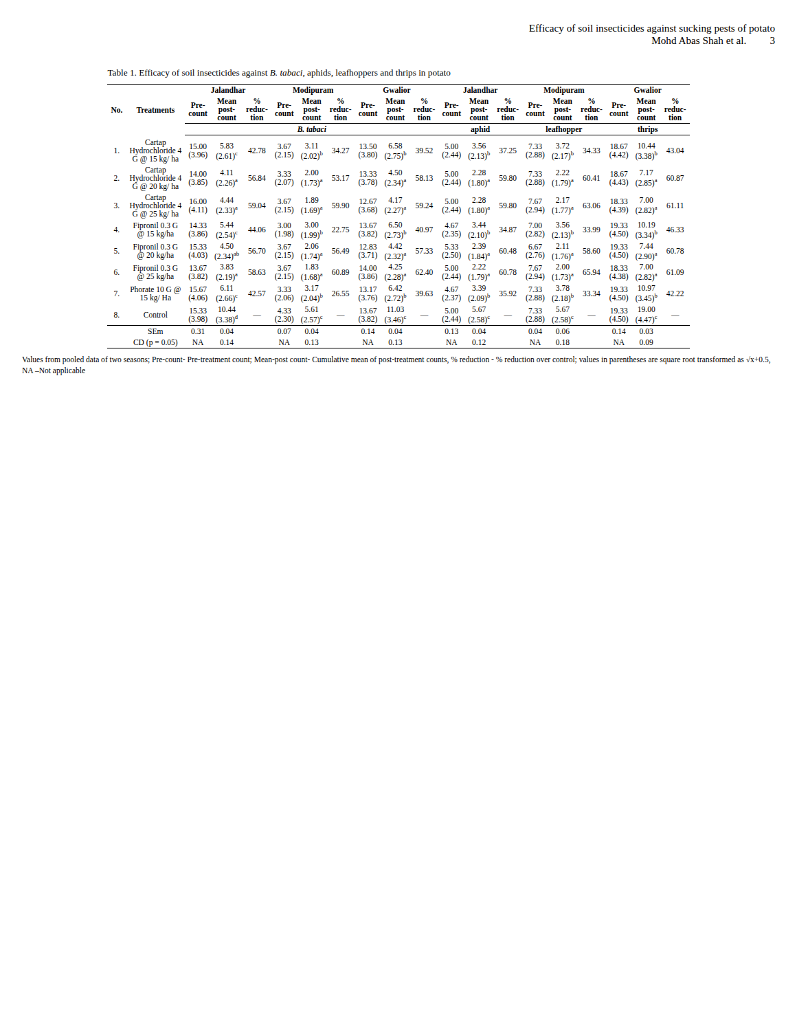Efficacy of soil insecticides against sucking pests of potato
Mohd Abas Shah et al. 3
Table 1. Efficacy of soil insecticides against B. tabaci , aphids, leafhoppers and thrips in potato
| No. | Treatments | Jalandhar | Modipuram | Gwalior | Jalandhar | Modipuram | Gwalior |
| --- | --- | --- | --- | --- | --- | --- | --- |
| Pre- count | Mean post- count | % reduc- tion | Pre- count | Mean post- count | % reduc- tion | Pre- count | Mean post- count | % reduc- tion | Pre- count | Mean post- count | % reduc- tion | Pre- count | Mean post- count | % reduc- tion | Pre- count | Mean post- count | % reduc- tion |
| B. tabaci | aphid | leafhopper | thrips |
| 1. | Cartap Hydrochloride 4 G @ 15 kg/ ha | 15.00 (3.96) | 5.83 (2.61) c | 42.78 | 3.67 (2.15) | 3.11 (2.02) b | 34.27 | 13.50 (3.80) | 6.58 (2.75) b | 39.52 | 5.00 (2.44) | 3.56 (2.13) b | 37.25 | 7.33 (2.88) | 3.72 (2.17) b | 34.33 | 18.67 (4.42) | 10.44 (3.38) b | 43.04 |
| 2. | Cartap Hydrochloride 4 G @ 20 kg/ ha | 14.00 (3.85) | 4.11 (2.26) a | 56.84 | 3.33 (2.07) | 2.00 (1.73) a | 53.17 | 13.33 (3.78) | 4.50 (2.34) a | 58.13 | 5.00 (2.44) | 2.28 (1.80) a | 59.80 | 7.33 (2.88) | 2.22 (1.79) a | 60.41 | 18.67 (4.43) | 7.17 (2.85) a | 60.87 |
| 3. | Cartap Hydrochloride 4 G @ 25 kg/ ha | 16.00 (4.11) | 4.44 (2.33) a | 59.04 | 3.67 (2.15) | 1.89 (1.69) a | 59.90 | 12.67 (3.68) | 4.17 (2.27) a | 59.24 | 5.00 (2.44) | 2.28 (1.80) a | 59.80 | 7.67 (2.94) | 2.17 (1.77) a | 63.06 | 18.33 (4.39) | 7.00 (2.82) a | 61.11 |
| 4. | Fipronil 0.3 G @ 15 kg/ha | 14.33 (3.86) | 5.44 (2.54) c | 44.06 | 3.00 (1.98) | 3.00 (1.99) b | 22.75 | 13.67 (3.82) | 6.50 (2.73) b | 40.97 | 4.67 (2.35) | 3.44 (2.10) b | 34.87 | 7.00 (2.82) | 3.56 (2.13) b | 33.99 | 19.33 (4.50) | 10.19 (3.34) b | 46.33 |
| 5. | Fipronil 0.3 G @ 20 kg/ha | 15.33 (4.03) | 4.50 (2.34) ab | 56.70 | 3.67 (2.15) | 2.06 (1.74) a | 56.49 | 12.83 (3.71) | 4.42 (2.32) a | 57.33 | 5.33 (2.50) | 2.39 (1.84) a | 60.48 | 6.67 (2.76) | 2.11 (1.76) a | 58.60 | 19.33 (4.50) | 7.44 (2.90) a | 60.78 |
| 6. | Fipronil 0.3 G @ 25 kg/ha | 13.67 (3.82) | 3.83 (2.19) a | 58.63 | 3.67 (2.15) | 1.83 (1.68) a | 60.89 | 14.00 (3.86) | 4.25 (2.28) a | 62.40 | 5.00 (2.44) | 2.22 (1.79) a | 60.78 | 7.67 (2.94) | 2.00 (1.73) a | 65.94 | 18.33 (4.38) | 7.00 (2.82) a | 61.09 |
| 7. | Phorate 10 G @ 15 kg/ Ha | 15.67 (4.06) | 6.11 (2.66) c | 42.57 | 3.33 (2.06) | 3.17 (2.04) b | 26.55 | 13.17 (3.76) | 6.42 (2.72) b | 39.63 | 4.67 (2.37) | 3.39 (2.09) b | 35.92 | 7.33 (2.88) | 3.78 (2.18) b | 33.34 | 19.33 (4.50) | 10.97 (3.45) b | 42.22 |
| 8. | Control | 15.33 (3.98) | 10.44 (3.38) d | — | 4.33 (2.30) | 5.61 (2.57) c | — | 13.67 (3.82) | 11.03 (3.46) c | — | 5.00 (2.44) | 5.67 (2.58) c | — | 7.33 (2.88) | 5.67 (2.58) c | — | 19.33 (4.50) | 19.00 (4.47) c | — |
| | SEm | 0.31 | 0.04 | | 0.07 | 0.04 | | 0.14 | 0.04 | | 0.13 | 0.04 | | 0.04 | 0.06 | | 0.14 | 0.03 | |
| | CD (p = 0.05) | NA | 0.14 | | NA | 0.13 | | NA | 0.13 | | NA | 0.12 | | NA | 0.18 | | NA | 0.09 | |
Values from pooled data of two seasons; Pre-count- Pre-treatment count; Mean-post count- Cumulative mean of post-treatment counts, % reduction - % reduction over control; values in parentheses are square root transformed as √x+0.5, NA –Not applicable